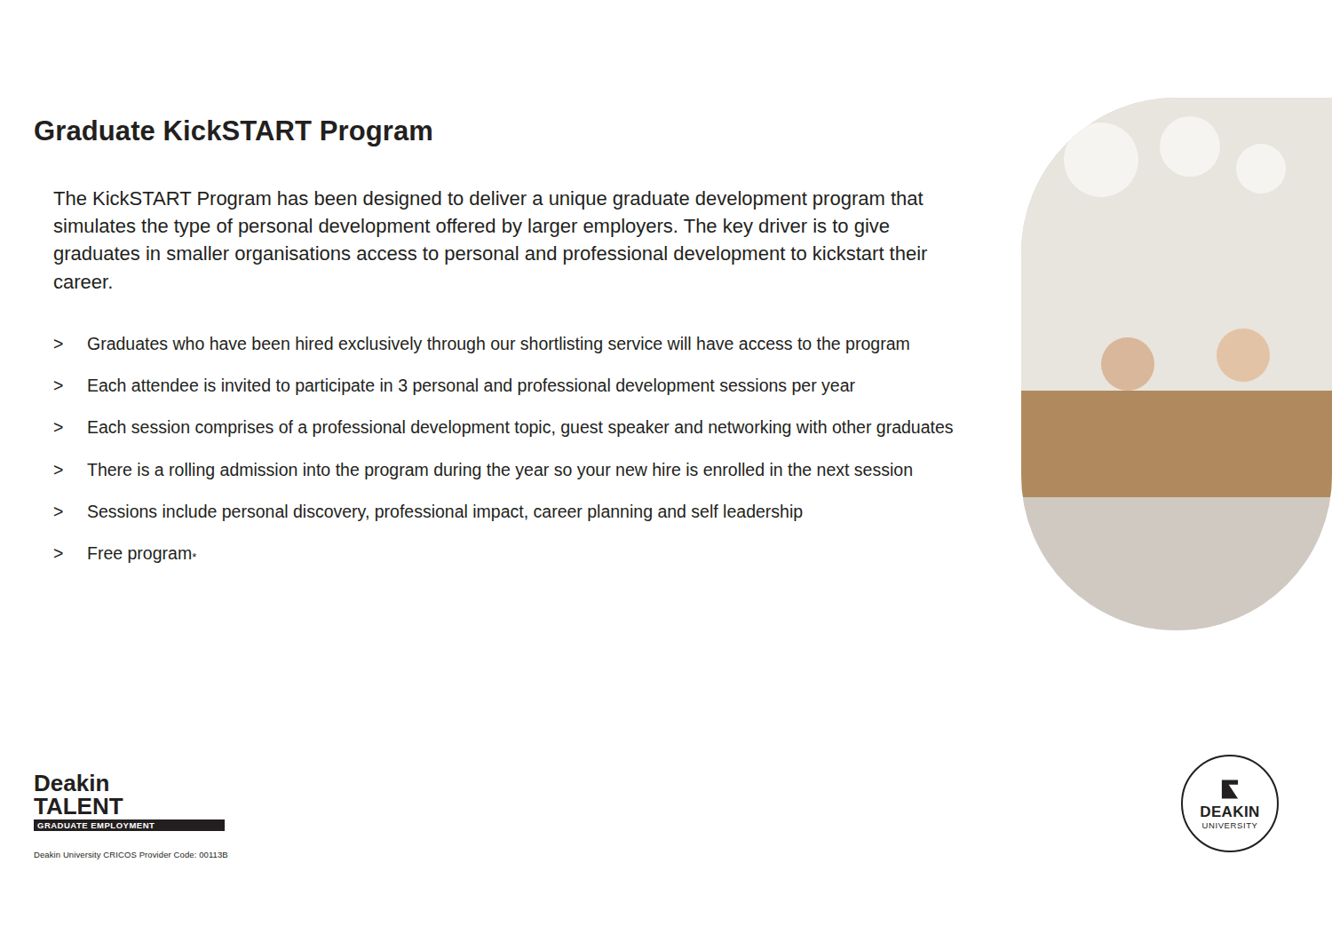Graduate KickSTART Program
The KickSTART Program has been designed to deliver a unique graduate development program that simulates the type of personal development offered by larger employers. The key driver is to give graduates in smaller organisations access to personal and professional development to kickstart their career.
Graduates who have been hired exclusively through our shortlisting service will have access to the program
Each attendee is invited to participate in 3 personal and professional development sessions per year
Each session comprises of a professional development topic, guest speaker and networking with other graduates
There is a rolling admission into the program during the year so your new hire is enrolled in the next session
Sessions include personal discovery, professional impact, career planning and self leadership
Free program*
Deakin TALENT GRADUATE EMPLOYMENT
Deakin University CRICOS Provider Code: 00113B
DEAKIN
UNIVERSITY